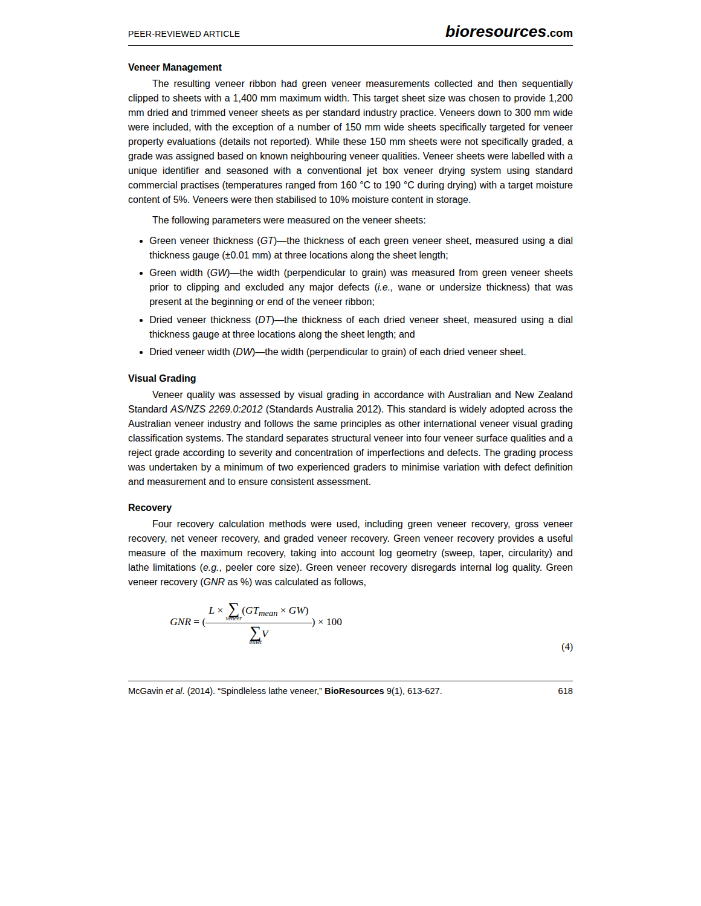PEER-REVIEWED ARTICLE bioresources.com
Veneer Management
The resulting veneer ribbon had green veneer measurements collected and then sequentially clipped to sheets with a 1,400 mm maximum width. This target sheet size was chosen to provide 1,200 mm dried and trimmed veneer sheets as per standard industry practice. Veneers down to 300 mm wide were included, with the exception of a number of 150 mm wide sheets specifically targeted for veneer property evaluations (details not reported). While these 150 mm sheets were not specifically graded, a grade was assigned based on known neighbouring veneer qualities. Veneer sheets were labelled with a unique identifier and seasoned with a conventional jet box veneer drying system using standard commercial practises (temperatures ranged from 160 °C to 190 °C during drying) with a target moisture content of 5%. Veneers were then stabilised to 10% moisture content in storage.
The following parameters were measured on the veneer sheets:
Green veneer thickness (GT)—the thickness of each green veneer sheet, measured using a dial thickness gauge (±0.01 mm) at three locations along the sheet length;
Green width (GW)—the width (perpendicular to grain) was measured from green veneer sheets prior to clipping and excluded any major defects (i.e., wane or undersize thickness) that was present at the beginning or end of the veneer ribbon;
Dried veneer thickness (DT)—the thickness of each dried veneer sheet, measured using a dial thickness gauge at three locations along the sheet length; and
Dried veneer width (DW)—the width (perpendicular to grain) of each dried veneer sheet.
Visual Grading
Veneer quality was assessed by visual grading in accordance with Australian and New Zealand Standard AS/NZS 2269.0:2012 (Standards Australia 2012). This standard is widely adopted across the Australian veneer industry and follows the same principles as other international veneer visual grading classification systems. The standard separates structural veneer into four veneer surface qualities and a reject grade according to severity and concentration of imperfections and defects. The grading process was undertaken by a minimum of two experienced graders to minimise variation with defect definition and measurement and to ensure consistent assessment.
Recovery
Four recovery calculation methods were used, including green veneer recovery, gross veneer recovery, net veneer recovery, and graded veneer recovery. Green veneer recovery provides a useful measure of the maximum recovery, taking into account log geometry (sweep, taper, circularity) and lathe limitations (e.g., peeler core size). Green veneer recovery disregards internal log quality. Green veneer recovery (GNR as %) was calculated as follows,
GNR = (L × ∑veneer(GTmean × GW)∑billet V) × 100 (4)
McGavin et al. (2014). “Spindleless lathe veneer,” BioResources 9(1), 613-627. 618